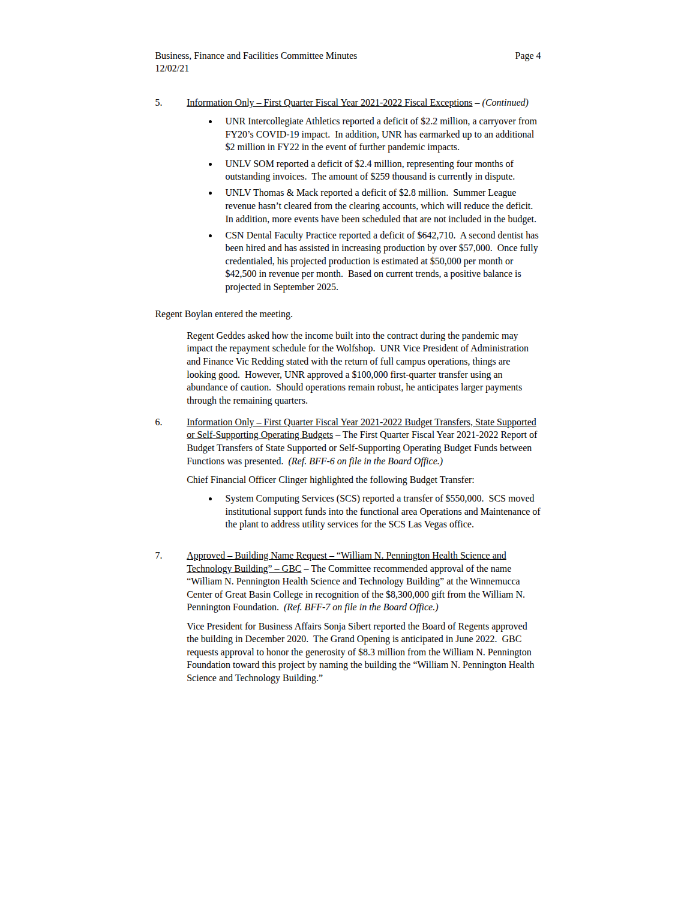Business, Finance and Facilities Committee Minutes
12/02/21
Page 4
5.
Information Only – First Quarter Fiscal Year 2021-2022 Fiscal Exceptions – (Continued)
UNR Intercollegiate Athletics reported a deficit of $2.2 million, a carryover from FY20’s COVID-19 impact. In addition, UNR has earmarked up to an additional $2 million in FY22 in the event of further pandemic impacts.
UNLV SOM reported a deficit of $2.4 million, representing four months of outstanding invoices. The amount of $259 thousand is currently in dispute.
UNLV Thomas & Mack reported a deficit of $2.8 million. Summer League revenue hasn’t cleared from the clearing accounts, which will reduce the deficit. In addition, more events have been scheduled that are not included in the budget.
CSN Dental Faculty Practice reported a deficit of $642,710. A second dentist has been hired and has assisted in increasing production by over $57,000. Once fully credentialed, his projected production is estimated at $50,000 per month or $42,500 in revenue per month. Based on current trends, a positive balance is projected in September 2025.
Regent Boylan entered the meeting.
Regent Geddes asked how the income built into the contract during the pandemic may impact the repayment schedule for the Wolfshop. UNR Vice President of Administration and Finance Vic Redding stated with the return of full campus operations, things are looking good. However, UNR approved a $100,000 first-quarter transfer using an abundance of caution. Should operations remain robust, he anticipates larger payments through the remaining quarters.
6.
Information Only – First Quarter Fiscal Year 2021-2022 Budget Transfers, State Supported or Self-Supporting Operating Budgets – The First Quarter Fiscal Year 2021-2022 Report of Budget Transfers of State Supported or Self-Supporting Operating Budget Funds between Functions was presented. (Ref. BFF-6 on file in the Board Office.)
Chief Financial Officer Clinger highlighted the following Budget Transfer:
System Computing Services (SCS) reported a transfer of $550,000. SCS moved institutional support funds into the functional area Operations and Maintenance of the plant to address utility services for the SCS Las Vegas office.
7.
Approved – Building Name Request – “William N. Pennington Health Science and Technology Building” – GBC – The Committee recommended approval of the name “William N. Pennington Health Science and Technology Building” at the Winnemucca Center of Great Basin College in recognition of the $8,300,000 gift from the William N. Pennington Foundation. (Ref. BFF-7 on file in the Board Office.)
Vice President for Business Affairs Sonja Sibert reported the Board of Regents approved the building in December 2020. The Grand Opening is anticipated in June 2022. GBC requests approval to honor the generosity of $8.3 million from the William N. Pennington Foundation toward this project by naming the building the “William N. Pennington Health Science and Technology Building.”